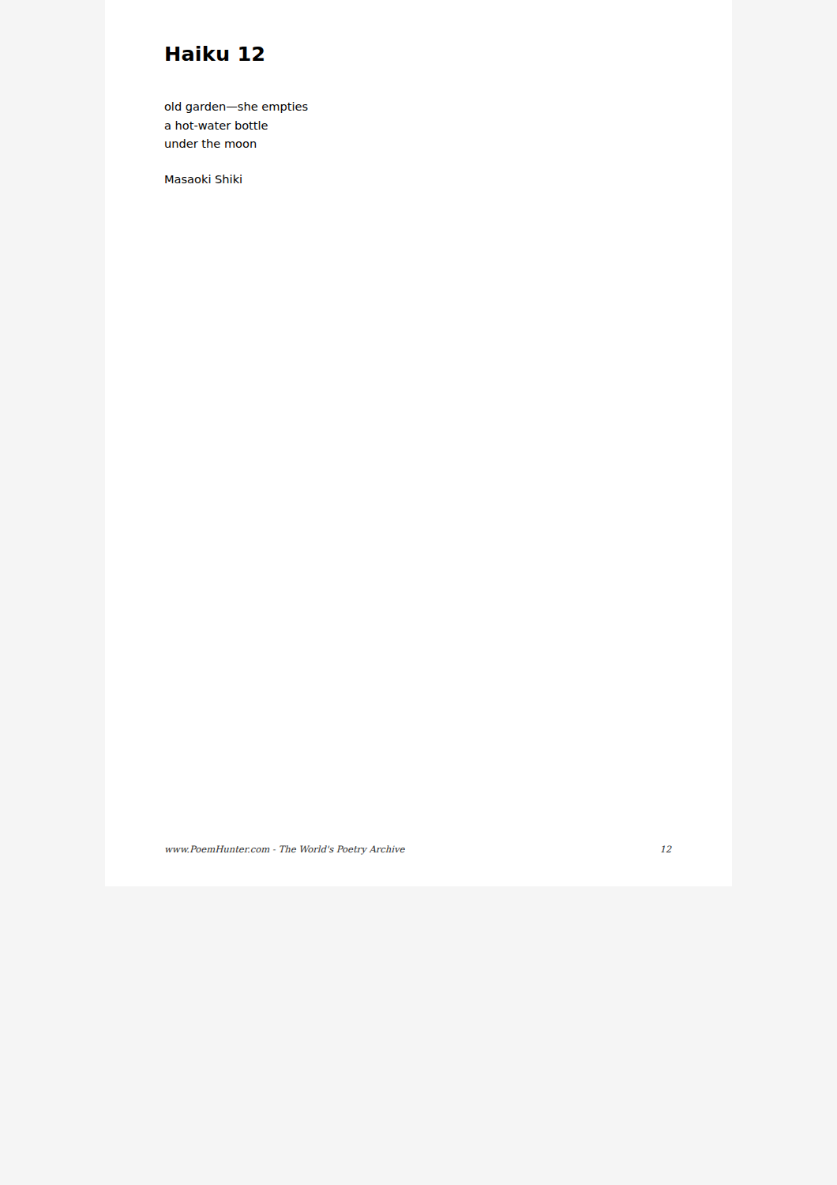Haiku 12
old garden—she empties
a hot-water bottle
under the moon
Masaoki Shiki
www.PoemHunter.com - The World's Poetry Archive 12